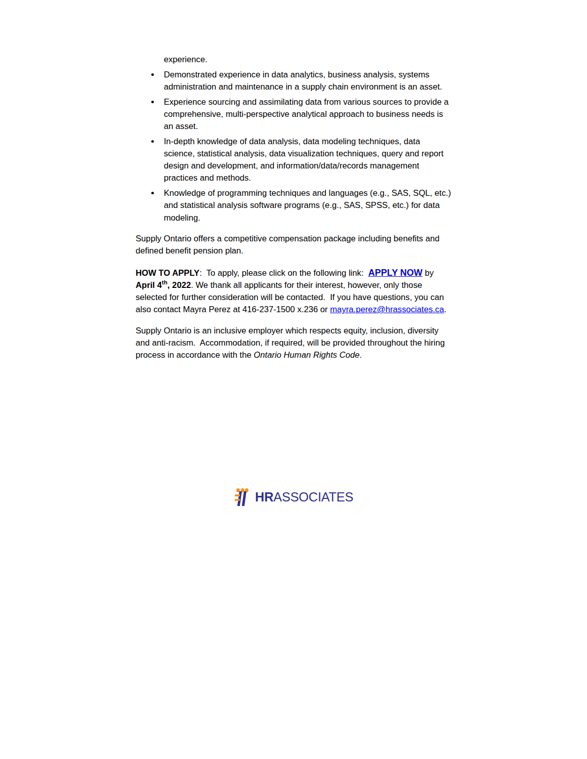experience.
Demonstrated experience in data analytics, business analysis, systems administration and maintenance in a supply chain environment is an asset.
Experience sourcing and assimilating data from various sources to provide a comprehensive, multi-perspective analytical approach to business needs is an asset.
In-depth knowledge of data analysis, data modeling techniques, data science, statistical analysis, data visualization techniques, query and report design and development, and information/data/records management practices and methods.
Knowledge of programming techniques and languages (e.g., SAS, SQL, etc.) and statistical analysis software programs (e.g., SAS, SPSS, etc.) for data modeling.
Supply Ontario offers a competitive compensation package including benefits and defined benefit pension plan.
HOW TO APPLY: To apply, please click on the following link: APPLY NOW by April 4th, 2022. We thank all applicants for their interest, however, only those selected for further consideration will be contacted. If you have questions, you can also contact Mayra Perez at 416-237-1500 x.236 or mayra.perez@hrassociates.ca.
Supply Ontario is an inclusive employer which respects equity, inclusion, diversity and anti-racism. Accommodation, if required, will be provided throughout the hiring process in accordance with the Ontario Human Rights Code.
HR ASSOCIATES